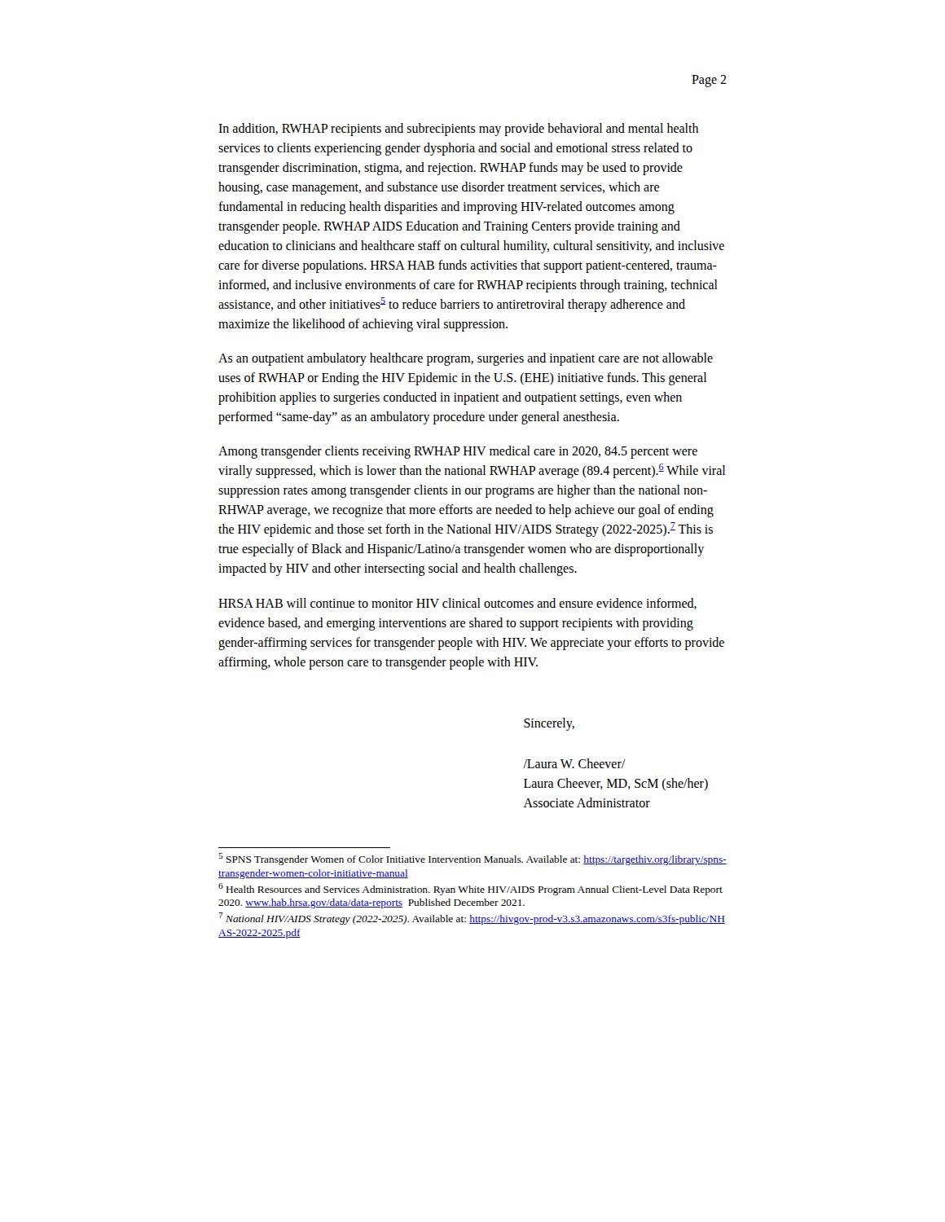Page 2
In addition, RWHAP recipients and subrecipients may provide behavioral and mental health services to clients experiencing gender dysphoria and social and emotional stress related to transgender discrimination, stigma, and rejection. RWHAP funds may be used to provide housing, case management, and substance use disorder treatment services, which are fundamental in reducing health disparities and improving HIV-related outcomes among transgender people. RWHAP AIDS Education and Training Centers provide training and education to clinicians and healthcare staff on cultural humility, cultural sensitivity, and inclusive care for diverse populations. HRSA HAB funds activities that support patient-centered, trauma-informed, and inclusive environments of care for RWHAP recipients through training, technical assistance, and other initiatives5 to reduce barriers to antiretroviral therapy adherence and maximize the likelihood of achieving viral suppression.
As an outpatient ambulatory healthcare program, surgeries and inpatient care are not allowable uses of RWHAP or Ending the HIV Epidemic in the U.S. (EHE) initiative funds. This general prohibition applies to surgeries conducted in inpatient and outpatient settings, even when performed “same-day” as an ambulatory procedure under general anesthesia.
Among transgender clients receiving RWHAP HIV medical care in 2020, 84.5 percent were virally suppressed, which is lower than the national RWHAP average (89.4 percent).6 While viral suppression rates among transgender clients in our programs are higher than the national non-RHWAP average, we recognize that more efforts are needed to help achieve our goal of ending the HIV epidemic and those set forth in the National HIV/AIDS Strategy (2022-2025).7 This is true especially of Black and Hispanic/Latino/a transgender women who are disproportionally impacted by HIV and other intersecting social and health challenges.
HRSA HAB will continue to monitor HIV clinical outcomes and ensure evidence informed, evidence based, and emerging interventions are shared to support recipients with providing gender-affirming services for transgender people with HIV. We appreciate your efforts to provide affirming, whole person care to transgender people with HIV.
Sincerely,
/Laura W. Cheever/
Laura Cheever, MD, ScM (she/her)
Associate Administrator
5 SPNS Transgender Women of Color Initiative Intervention Manuals. Available at: https://targethiv.org/library/spns-transgender-women-color-initiative-manual
6 Health Resources and Services Administration. Ryan White HIV/AIDS Program Annual Client-Level Data Report 2020. www.hab.hrsa.gov/data/data-reports Published December 2021.
7 National HIV/AIDS Strategy (2022-2025). Available at: https://hivgov-prod-v3.s3.amazonaws.com/s3fs-public/NHAS-2022-2025.pdf